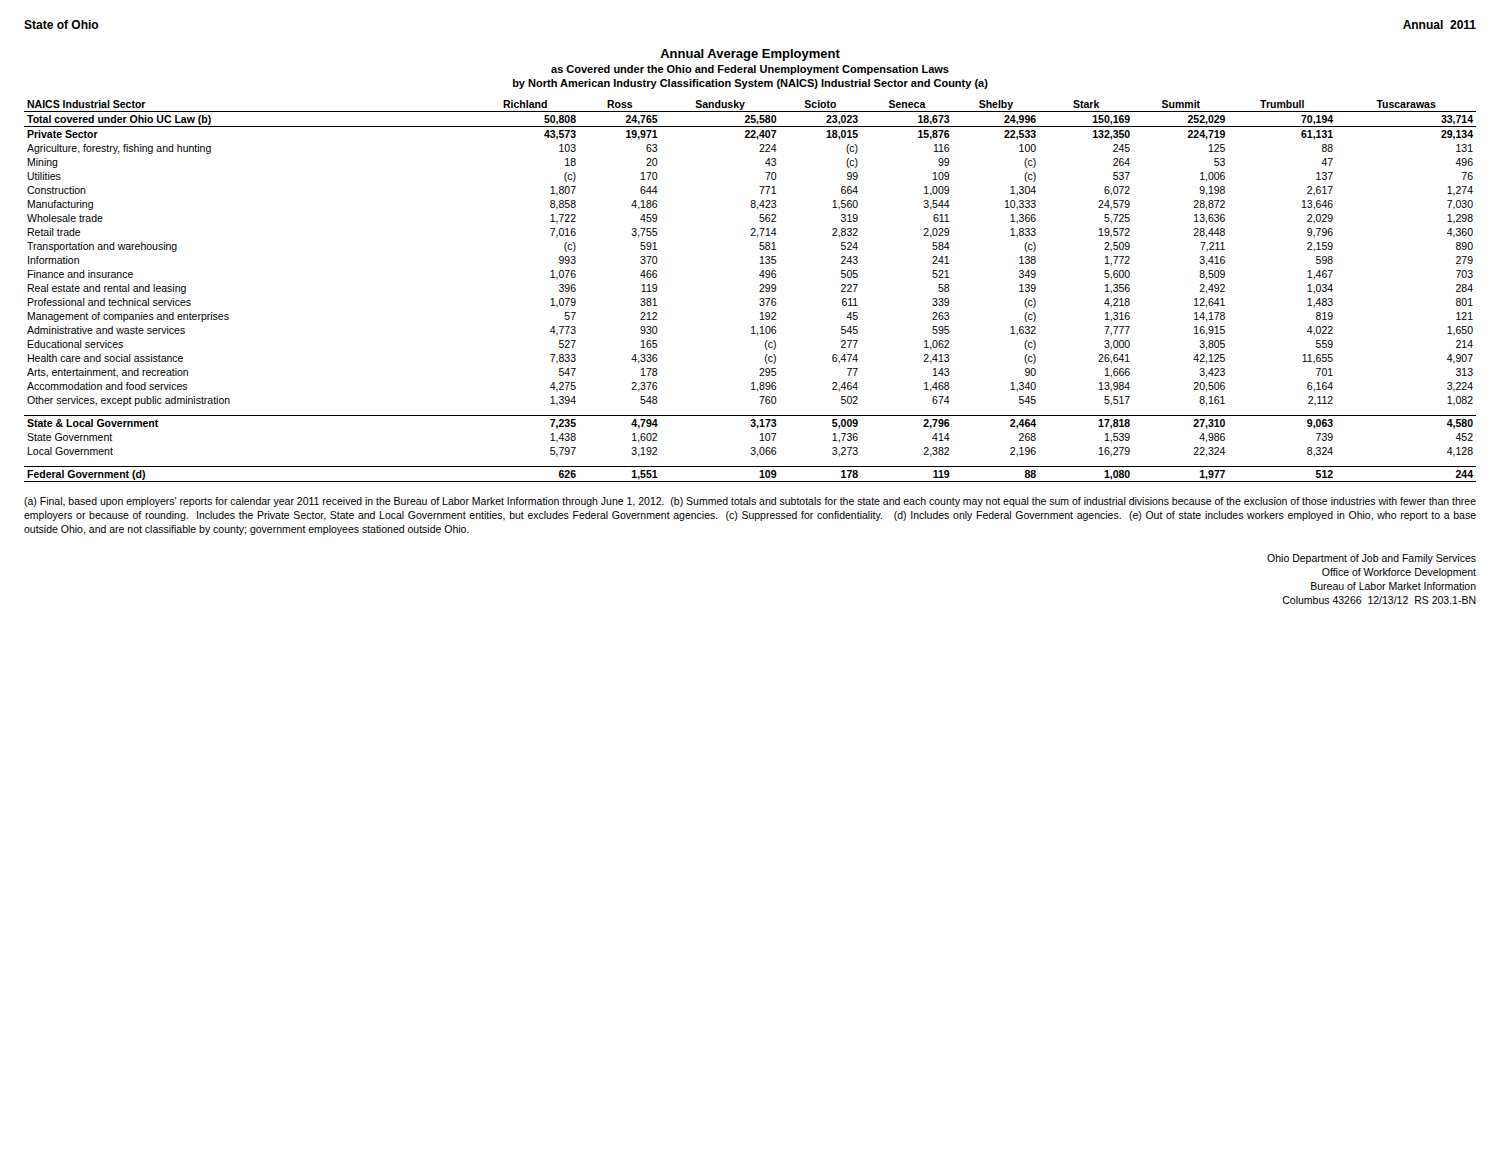State of Ohio
Annual 2011
Annual Average Employment
as Covered under the Ohio and Federal Unemployment Compensation Laws
by North American Industry Classification System (NAICS) Industrial Sector and County (a)
| NAICS Industrial Sector | Richland | Ross | Sandusky | Scioto | Seneca | Shelby | Stark | Summit | Trumbull | Tuscarawas |
| --- | --- | --- | --- | --- | --- | --- | --- | --- | --- | --- |
| Total covered under Ohio UC Law (b) | 50,808 | 24,765 | 25,580 | 23,023 | 18,673 | 24,996 | 150,169 | 252,029 | 70,194 | 33,714 |
| Private Sector | 43,573 | 19,971 | 22,407 | 18,015 | 15,876 | 22,533 | 132,350 | 224,719 | 61,131 | 29,134 |
| Agriculture, forestry, fishing and hunting | 103 | 63 | 224 | (c) | 116 | 100 | 245 | 125 | 88 | 131 |
| Mining | 18 | 20 | 43 | (c) | 99 | (c) | 264 | 53 | 47 | 496 |
| Utilities | (c) | 170 | 70 | 99 | 109 | (c) | 537 | 1,006 | 137 | 76 |
| Construction | 1,807 | 644 | 771 | 664 | 1,009 | 1,304 | 6,072 | 9,198 | 2,617 | 1,274 |
| Manufacturing | 8,858 | 4,186 | 8,423 | 1,560 | 3,544 | 10,333 | 24,579 | 28,872 | 13,646 | 7,030 |
| Wholesale trade | 1,722 | 459 | 562 | 319 | 611 | 1,366 | 5,725 | 13,636 | 2,029 | 1,298 |
| Retail trade | 7,016 | 3,755 | 2,714 | 2,832 | 2,029 | 1,833 | 19,572 | 28,448 | 9,796 | 4,360 |
| Transportation and warehousing | (c) | 591 | 581 | 524 | 584 | (c) | 2,509 | 7,211 | 2,159 | 890 |
| Information | 993 | 370 | 135 | 243 | 241 | 138 | 1,772 | 3,416 | 598 | 279 |
| Finance and insurance | 1,076 | 466 | 496 | 505 | 521 | 349 | 5,600 | 8,509 | 1,467 | 703 |
| Real estate and rental and leasing | 396 | 119 | 299 | 227 | 58 | 139 | 1,356 | 2,492 | 1,034 | 284 |
| Professional and technical services | 1,079 | 381 | 376 | 611 | 339 | (c) | 4,218 | 12,641 | 1,483 | 801 |
| Management of companies and enterprises | 57 | 212 | 192 | 45 | 263 | (c) | 1,316 | 14,178 | 819 | 121 |
| Administrative and waste services | 4,773 | 930 | 1,106 | 545 | 595 | 1,632 | 7,777 | 16,915 | 4,022 | 1,650 |
| Educational services | 527 | 165 | (c) | 277 | 1,062 | (c) | 3,000 | 3,805 | 559 | 214 |
| Health care and social assistance | 7,833 | 4,336 | (c) | 6,474 | 2,413 | (c) | 26,641 | 42,125 | 11,655 | 4,907 |
| Arts, entertainment, and recreation | 547 | 178 | 295 | 77 | 143 | 90 | 1,666 | 3,423 | 701 | 313 |
| Accommodation and food services | 4,275 | 2,376 | 1,896 | 2,464 | 1,468 | 1,340 | 13,984 | 20,506 | 6,164 | 3,224 |
| Other services, except public administration | 1,394 | 548 | 760 | 502 | 674 | 545 | 5,517 | 8,161 | 2,112 | 1,082 |
| State & Local Government | 7,235 | 4,794 | 3,173 | 5,009 | 2,796 | 2,464 | 17,818 | 27,310 | 9,063 | 4,580 |
| State Government | 1,438 | 1,602 | 107 | 1,736 | 414 | 268 | 1,539 | 4,986 | 739 | 452 |
| Local Government | 5,797 | 3,192 | 3,066 | 3,273 | 2,382 | 2,196 | 16,279 | 22,324 | 8,324 | 4,128 |
| Federal Government (d) | 626 | 1,551 | 109 | 178 | 119 | 88 | 1,080 | 1,977 | 512 | 244 |
(a) Final, based upon employers' reports for calendar year 2011 received in the Bureau of Labor Market Information through June 1, 2012. (b) Summed totals and subtotals for the state and each county may not equal the sum of industrial divisions because of the exclusion of those industries with fewer than three employers or because of rounding. Includes the Private Sector, State and Local Government entities, but excludes Federal Government agencies. (c) Suppressed for confidentiality. (d) Includes only Federal Government agencies. (e) Out of state includes workers employed in Ohio, who report to a base outside Ohio, and are not classifiable by county; government employees stationed outside Ohio.
Ohio Department of Job and Family Services
Office of Workforce Development
Bureau of Labor Market Information
Columbus 43266 12/13/12 RS 203.1-BN